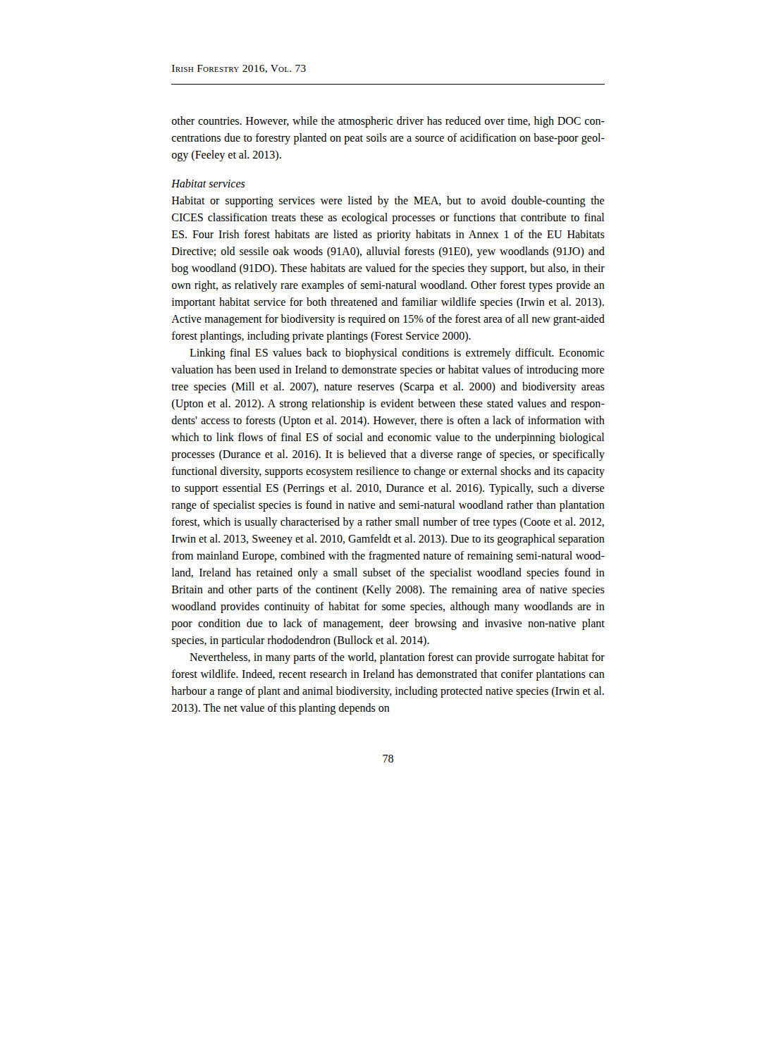Irish Forestry 2016, Vol. 73
other countries. However, while the atmospheric driver has reduced over time, high DOC concentrations due to forestry planted on peat soils are a source of acidification on base-poor geology (Feeley et al. 2013).
Habitat services
Habitat or supporting services were listed by the MEA, but to avoid double-counting the CICES classification treats these as ecological processes or functions that contribute to final ES. Four Irish forest habitats are listed as priority habitats in Annex 1 of the EU Habitats Directive; old sessile oak woods (91A0), alluvial forests (91E0), yew woodlands (91JO) and bog woodland (91DO). These habitats are valued for the species they support, but also, in their own right, as relatively rare examples of semi-natural woodland. Other forest types provide an important habitat service for both threatened and familiar wildlife species (Irwin et al. 2013). Active management for biodiversity is required on 15% of the forest area of all new grant-aided forest plantings, including private plantings (Forest Service 2000).
Linking final ES values back to biophysical conditions is extremely difficult. Economic valuation has been used in Ireland to demonstrate species or habitat values of introducing more tree species (Mill et al. 2007), nature reserves (Scarpa et al. 2000) and biodiversity areas (Upton et al. 2012). A strong relationship is evident between these stated values and respondents' access to forests (Upton et al. 2014). However, there is often a lack of information with which to link flows of final ES of social and economic value to the underpinning biological processes (Durance et al. 2016). It is believed that a diverse range of species, or specifically functional diversity, supports ecosystem resilience to change or external shocks and its capacity to support essential ES (Perrings et al. 2010, Durance et al. 2016). Typically, such a diverse range of specialist species is found in native and semi-natural woodland rather than plantation forest, which is usually characterised by a rather small number of tree types (Coote et al. 2012, Irwin et al. 2013, Sweeney et al. 2010, Gamfeldt et al. 2013). Due to its geographical separation from mainland Europe, combined with the fragmented nature of remaining semi-natural woodland, Ireland has retained only a small subset of the specialist woodland species found in Britain and other parts of the continent (Kelly 2008). The remaining area of native species woodland provides continuity of habitat for some species, although many woodlands are in poor condition due to lack of management, deer browsing and invasive non-native plant species, in particular rhododendron (Bullock et al. 2014).
Nevertheless, in many parts of the world, plantation forest can provide surrogate habitat for forest wildlife. Indeed, recent research in Ireland has demonstrated that conifer plantations can harbour a range of plant and animal biodiversity, including protected native species (Irwin et al. 2013). The net value of this planting depends on
78